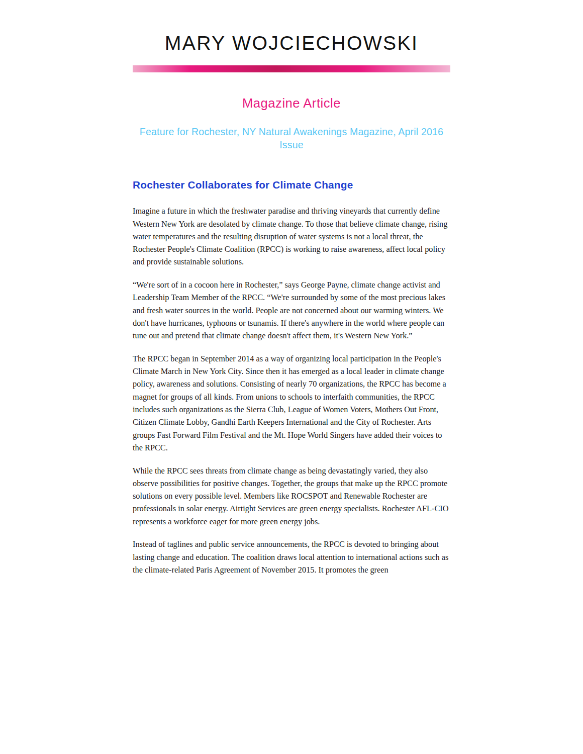Mary Wojciechowski
Magazine Article
Feature for Rochester, NY Natural Awakenings Magazine, April 2016 Issue
Rochester Collaborates for Climate Change
Imagine a future in which the freshwater paradise and thriving vineyards that currently define Western New York are desolated by climate change. To those that believe climate change, rising water temperatures and the resulting disruption of water systems is not a local threat, the Rochester People's Climate Coalition (RPCC) is working to raise awareness, affect local policy and provide sustainable solutions.
“We're sort of in a cocoon here in Rochester,” says George Payne, climate change activist and Leadership Team Member of the RPCC. “We're surrounded by some of the most precious lakes and fresh water sources in the world. People are not concerned about our warming winters. We don't have hurricanes, typhoons or tsunamis. If there's anywhere in the world where people can tune out and pretend that climate change doesn't affect them, it's Western New York.”
The RPCC began in September 2014 as a way of organizing local participation in the People's Climate March in New York City. Since then it has emerged as a local leader in climate change policy, awareness and solutions. Consisting of nearly 70 organizations, the RPCC has become a magnet for groups of all kinds. From unions to schools to interfaith communities, the RPCC includes such organizations as the Sierra Club, League of Women Voters, Mothers Out Front, Citizen Climate Lobby, Gandhi Earth Keepers International and the City of Rochester. Arts groups Fast Forward Film Festival and the Mt. Hope World Singers have added their voices to the RPCC.
While the RPCC sees threats from climate change as being devastatingly varied, they also observe possibilities for positive changes. Together, the groups that make up the RPCC promote solutions on every possible level. Members like ROCSPOT and Renewable Rochester are professionals in solar energy. Airtight Services are green energy specialists. Rochester AFL-CIO represents a workforce eager for more green energy jobs.
Instead of taglines and public service announcements, the RPCC is devoted to bringing about lasting change and education. The coalition draws local attention to international actions such as the climate-related Paris Agreement of November 2015. It promotes the green